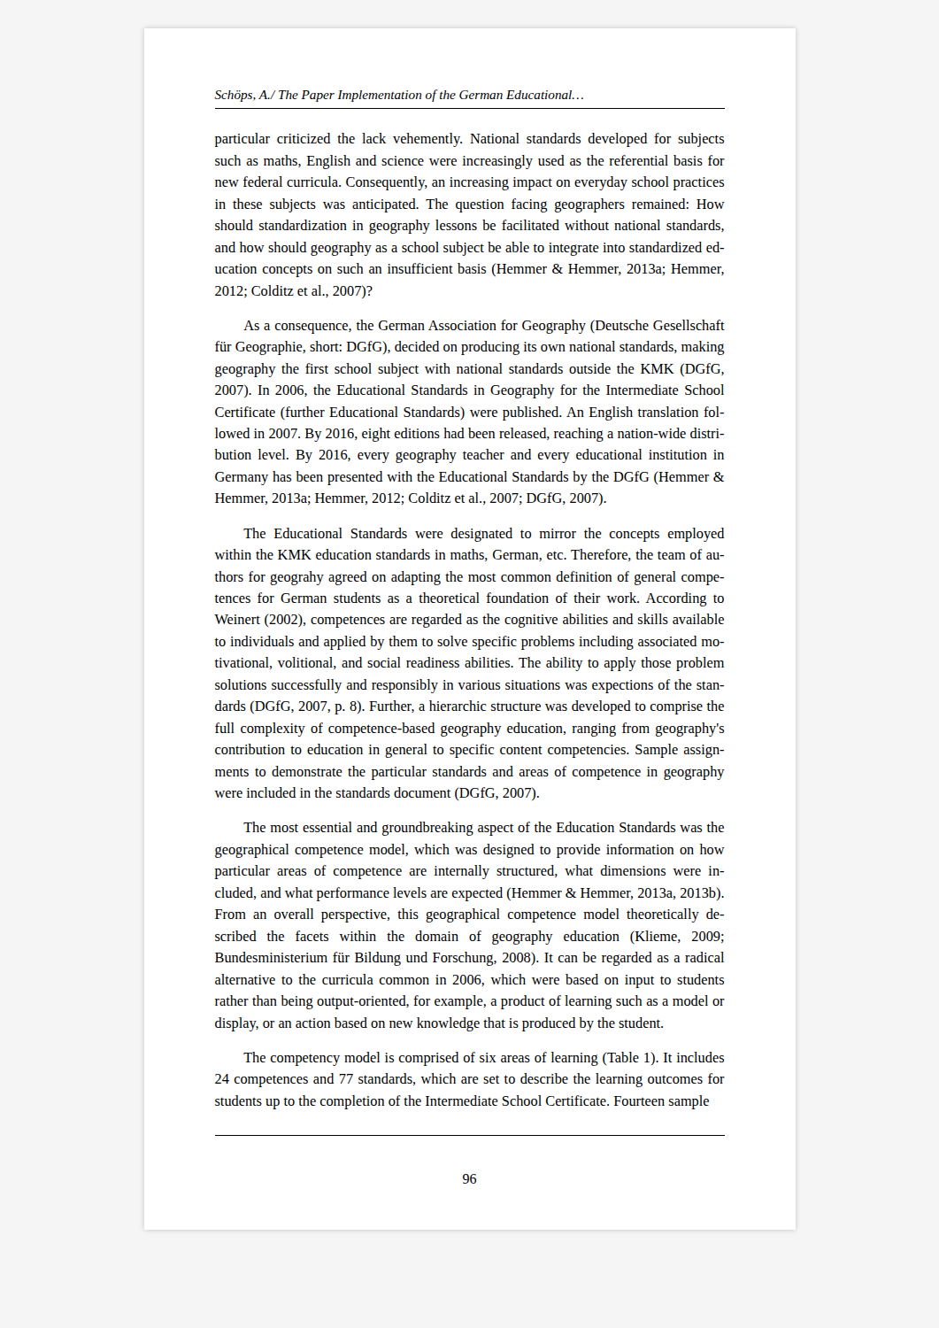Schöps, A./ The Paper Implementation of the German Educational…
particular criticized the lack vehemently. National standards developed for subjects such as maths, English and science were increasingly used as the referential basis for new federal curricula. Consequently, an increasing impact on everyday school practices in these subjects was anticipated. The question facing geographers remained: How should standardization in geography lessons be facilitated without national standards, and how should geography as a school subject be able to integrate into standardized education concepts on such an insufficient basis (Hemmer & Hemmer, 2013a; Hemmer, 2012; Colditz et al., 2007)?
As a consequence, the German Association for Geography (Deutsche Gesellschaft für Geographie, short: DGfG), decided on producing its own national standards, making geography the first school subject with national standards outside the KMK (DGfG, 2007). In 2006, the Educational Standards in Geography for the Intermediate School Certificate (further Educational Standards) were published. An English translation followed in 2007. By 2016, eight editions had been released, reaching a nation-wide distribution level. By 2016, every geography teacher and every educational institution in Germany has been presented with the Educational Standards by the DGfG (Hemmer & Hemmer, 2013a; Hemmer, 2012; Colditz et al., 2007; DGfG, 2007).
The Educational Standards were designated to mirror the concepts employed within the KMK education standards in maths, German, etc. Therefore, the team of authors for geograhy agreed on adapting the most common definition of general competences for German students as a theoretical foundation of their work. According to Weinert (2002), competences are regarded as the cognitive abilities and skills available to individuals and applied by them to solve specific problems including associated motivational, volitional, and social readiness abilities. The ability to apply those problem solutions successfully and responsibly in various situations was expections of the standards (DGfG, 2007, p. 8). Further, a hierarchic structure was developed to comprise the full complexity of competence-based geography education, ranging from geography's contribution to education in general to specific content competencies. Sample assignments to demonstrate the particular standards and areas of competence in geography were included in the standards document (DGfG, 2007).
The most essential and groundbreaking aspect of the Education Standards was the geographical competence model, which was designed to provide information on how particular areas of competence are internally structured, what dimensions were included, and what performance levels are expected (Hemmer & Hemmer, 2013a, 2013b). From an overall perspective, this geographical competence model theoretically described the facets within the domain of geography education (Klieme, 2009; Bundesministerium für Bildung und Forschung, 2008). It can be regarded as a radical alternative to the curricula common in 2006, which were based on input to students rather than being output-oriented, for example, a product of learning such as a model or display, or an action based on new knowledge that is produced by the student.
The competency model is comprised of six areas of learning (Table 1). It includes 24 competences and 77 standards, which are set to describe the learning outcomes for students up to the completion of the Intermediate School Certificate. Fourteen sample
96